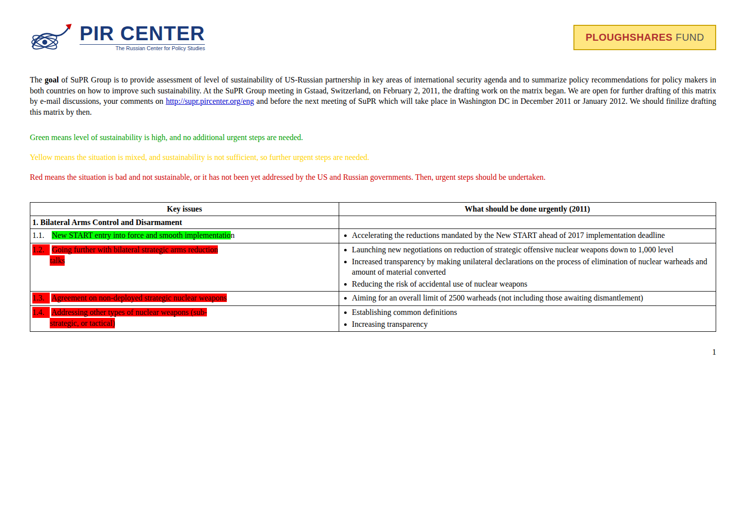PIR CENTER The Russian Center for Policy Studies
PLOUGHSHARES FUND
The goal of SuPR Group is to provide assessment of level of sustainability of US-Russian partnership in key areas of international security agenda and to summarize policy recommendations for policy makers in both countries on how to improve such sustainability. At the SuPR Group meeting in Gstaad, Switzerland, on February 2, 2011, the drafting work on the matrix began. We are open for further drafting of this matrix by e-mail discussions, your comments on http://supr.pircenter.org/eng and before the next meeting of SuPR which will take place in Washington DC in December 2011 or January 2012. We should finilize drafting this matrix by then.
Green means level of sustainability is high, and no additional urgent steps are needed.
Yellow means the situation is mixed, and sustainability is not sufficient, so further urgent steps are needed.
Red means the situation is bad and not sustainable, or it has not been yet addressed by the US and Russian governments. Then, urgent steps should be undertaken.
| Key issues | What should be done urgently (2011) |
| --- | --- |
| 1. Bilateral Arms Control and Disarmament | |
| 1.1. New START entry into force and smooth implementatio n | Accelerating the reductions mandated by the New START ahead of 2017 implementation deadline |
| 1.2. Going further with bilateral strategic arms reduction talks | Launching new negotiations on reduction of strategic offensive nuclear weapons down to 1,000 level Increased transparency by making unilateral declarations on the process of elimination of nuclear warheads and amount of material converted Reducing the risk of accidental use of nuclear weapons |
| 1.3. Agreement on non-deployed strategic nuclear weapons | Aiming for an overall limit of 2500 warheads (not including those awaiting dismantlement) |
| 1.4. Addressing other types of nuclear weapons (sub- strategic, or tactical) | Establishing common definitions Increasing transparency |
1